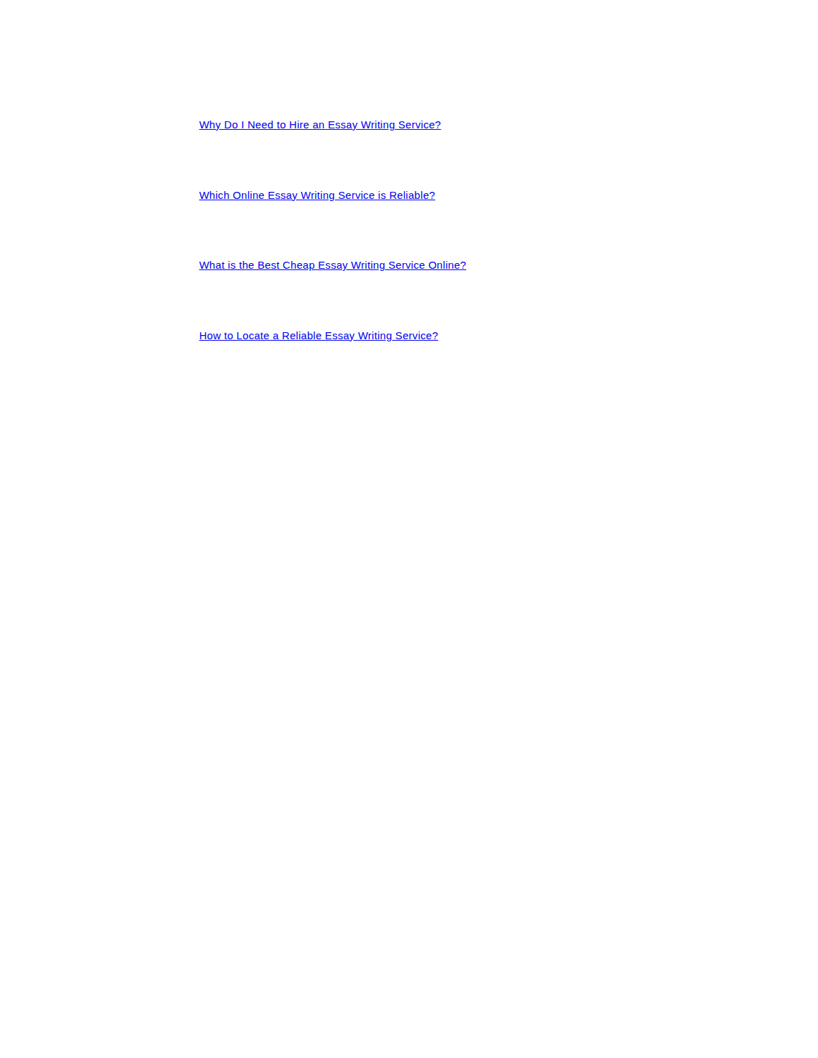Why Do I Need to Hire an Essay Writing Service?
Which Online Essay Writing Service is Reliable?
What is the Best Cheap Essay Writing Service Online?
How to Locate a Reliable Essay Writing Service?